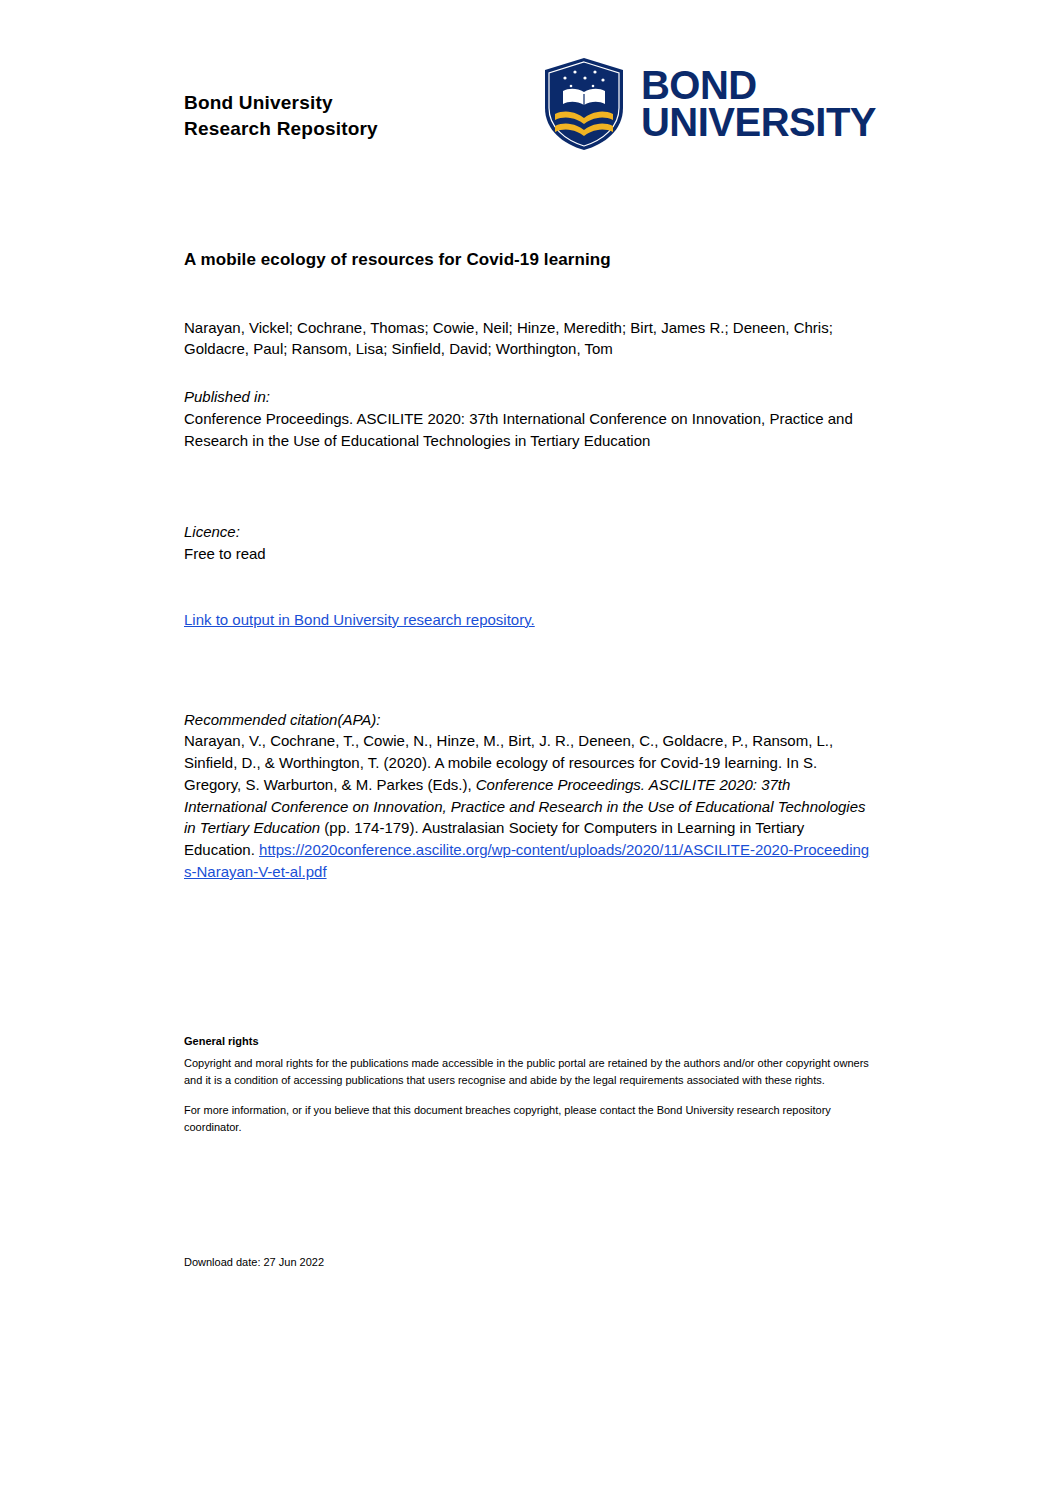Bond University Research Repository
BOND UNIVERSITY
A mobile ecology of resources for Covid-19 learning
Narayan, Vickel; Cochrane, Thomas; Cowie, Neil; Hinze, Meredith; Birt, James R.; Deneen, Chris; Goldacre, Paul; Ransom, Lisa; Sinfield, David; Worthington, Tom
Published in:
Conference Proceedings. ASCILITE 2020: 37th International Conference on Innovation, Practice and Research in the Use of Educational Technologies in Tertiary Education
Licence:
Free to read
Link to output in Bond University research repository.
Recommended citation(APA):
Narayan, V., Cochrane, T., Cowie, N., Hinze, M., Birt, J. R., Deneen, C., Goldacre, P., Ransom, L., Sinfield, D., & Worthington, T. (2020). A mobile ecology of resources for Covid-19 learning. In S. Gregory, S. Warburton, & M. Parkes (Eds.), Conference Proceedings. ASCILITE 2020: 37th International Conference on Innovation, Practice and Research in the Use of Educational Technologies in Tertiary Education (pp. 174-179). Australasian Society for Computers in Learning in Tertiary Education. https://2020conference.ascilite.org/wp-content/uploads/2020/11/ASCILITE-2020-Proceedings-Narayan-V-et-al.pdf
General rights
Copyright and moral rights for the publications made accessible in the public portal are retained by the authors and/or other copyright owners and it is a condition of accessing publications that users recognise and abide by the legal requirements associated with these rights.
For more information, or if you believe that this document breaches copyright, please contact the Bond University research repository coordinator.
Download date: 27 Jun 2022